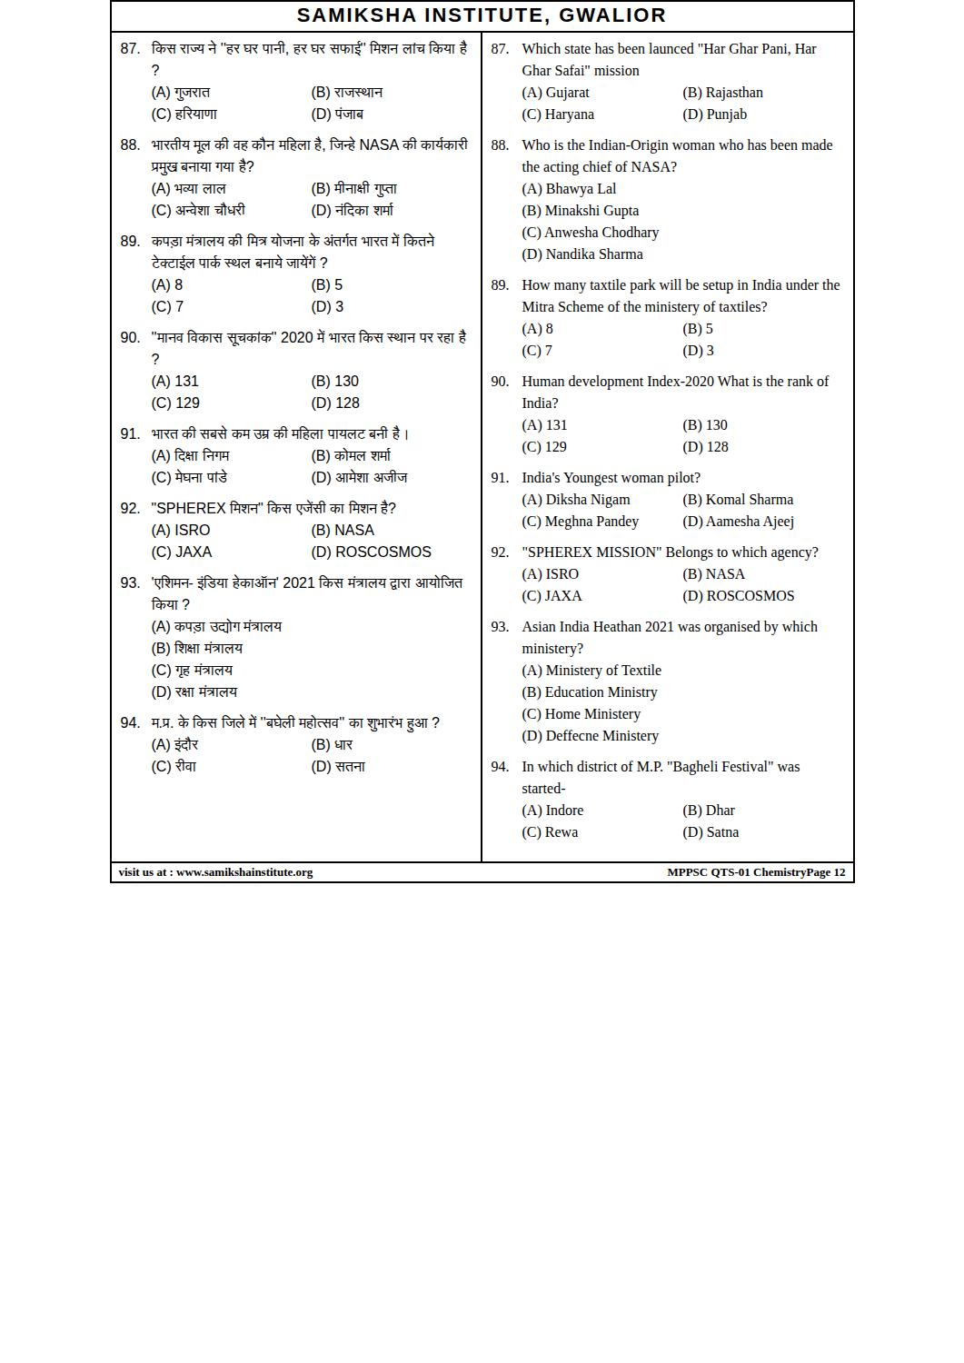SAMIKSHA INSTITUTE, GWALIOR
87. किस राज्य ने ''हर घर पानी, हर घर सफाई'' मिशन लांच किया है ?
(A) गुजरात(B) राजस्थान
(C) हरियाणा(D) पंजाब
88. भारतीय मूल की वह कौन महिला है, जिन्हे NASA की कार्यकारी प्रमुख बनाया गया है?
(A) भव्या लाल(B) मीनाक्षी गुप्ता
(C) अन्वेशा चौधरी(D) नंदिका शर्मा
89. कपड़ा मंत्रालय की मित्र योजना के अंतर्गत भारत में कितने टेक्टाईल पार्क स्थल बनाये जायेंगें ?
(A) 8(B) 5
(C) 7(D) 3
90. ''मानव विकास सूचकांक'' 2020 में भारत किस स्थान पर रहा है ?
(A) 131(B) 130
(C) 129(D) 128
91. भारत की सबसे कम उम्र की महिला पायलट बनी है।
(A) दिक्षा निगम(B) कोमल शर्मा
(C) मेघना पांडे(D) आमेशा अजीज
92. "SPHEREX मिशन" किस एजेंसी का मिशन है?
(A) ISRO(B) NASA
(C) JAXA(D) ROSCOSMOS
93. 'एशिमन- इंडिया हेकाऑन' 2021 किस मंत्रालय द्वारा आयोजित किया ?
(A) कपड़ा उद्योग मंत्रालय
(B) शिक्षा मंत्रालय
(C) गृह मंत्रालय
(D) रक्षा मंत्रालय
94. म.प्र. के किस जिले में ''बघेली महोत्सव'' का शुभारंभ हुआ ?
(A) इंदौर(B) धार
(C) रीवा(D) सतना
87. Which state has been launced "Har Ghar Pani, Har Ghar Safai" mission
(A) Gujarat(B) Rajasthan
(C) Haryana(D) Punjab
88. Who is the Indian-Origin woman who has been made the acting chief of NASA?
(A) Bhawya Lal
(B) Minakshi Gupta
(C) Anwesha Chodhary
(D) Nandika Sharma
89. How many taxtile park will be setup in India under the Mitra Scheme of the ministery of taxtiles?
(A) 8(B) 5
(C) 7(D) 3
90. Human development Index-2020 What is the rank of India?
(A) 131(B) 130
(C) 129(D) 128
91. India's Youngest woman pilot?
(A) Diksha Nigam(B) Komal Sharma
(C) Meghna Pandey(D) Aamesha Ajeej
92. "SPHEREX MISSION" Belongs to which agency?
(A) ISRO(B) NASA
(C) JAXA(D) ROSCOSMOS
93. Asian India Heathan 2021 was organised by which ministery?
(A) Ministery of Textile
(B) Education Ministry
(C) Home Ministery
(D) Deffecne Ministery
94. In which district of M.P. "Bagheli Festival" was started-
(A) Indore(B) Dhar
(C) Rewa(D) Satna
visit us at : www.samikshainstitute.org MPPSC QTS-01 ChemistryPage 12